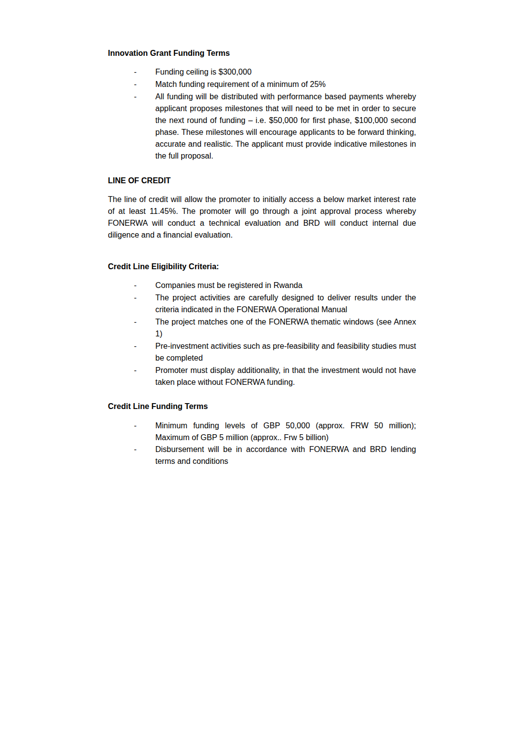Innovation Grant Funding Terms
Funding ceiling is $300,000
Match funding requirement of a minimum of 25%
All funding will be distributed with performance based payments whereby applicant proposes milestones that will need to be met in order to secure the next round of funding – i.e. $50,000 for first phase, $100,000 second phase. These milestones will encourage applicants to be forward thinking, accurate and realistic. The applicant must provide indicative milestones in the full proposal.
Line of Credit
The line of credit will allow the promoter to initially access a below market interest rate of at least 11.45%. The promoter will go through a joint approval process whereby FONERWA will conduct a technical evaluation and BRD will conduct internal due diligence and a financial evaluation.
Credit Line Eligibility Criteria:
Companies must be registered in Rwanda
The project activities are carefully designed to deliver results under the criteria indicated in the FONERWA Operational Manual
The project matches one of the FONERWA thematic windows (see Annex 1)
Pre-investment activities such as pre-feasibility and feasibility studies must be completed
Promoter must display additionality, in that the investment would not have taken place without FONERWA funding.
Credit Line Funding Terms
Minimum funding levels of GBP 50,000 (approx. FRW 50 million); Maximum of GBP 5 million (approx.. Frw 5 billion)
Disbursement will be in accordance with FONERWA and BRD lending terms and conditions